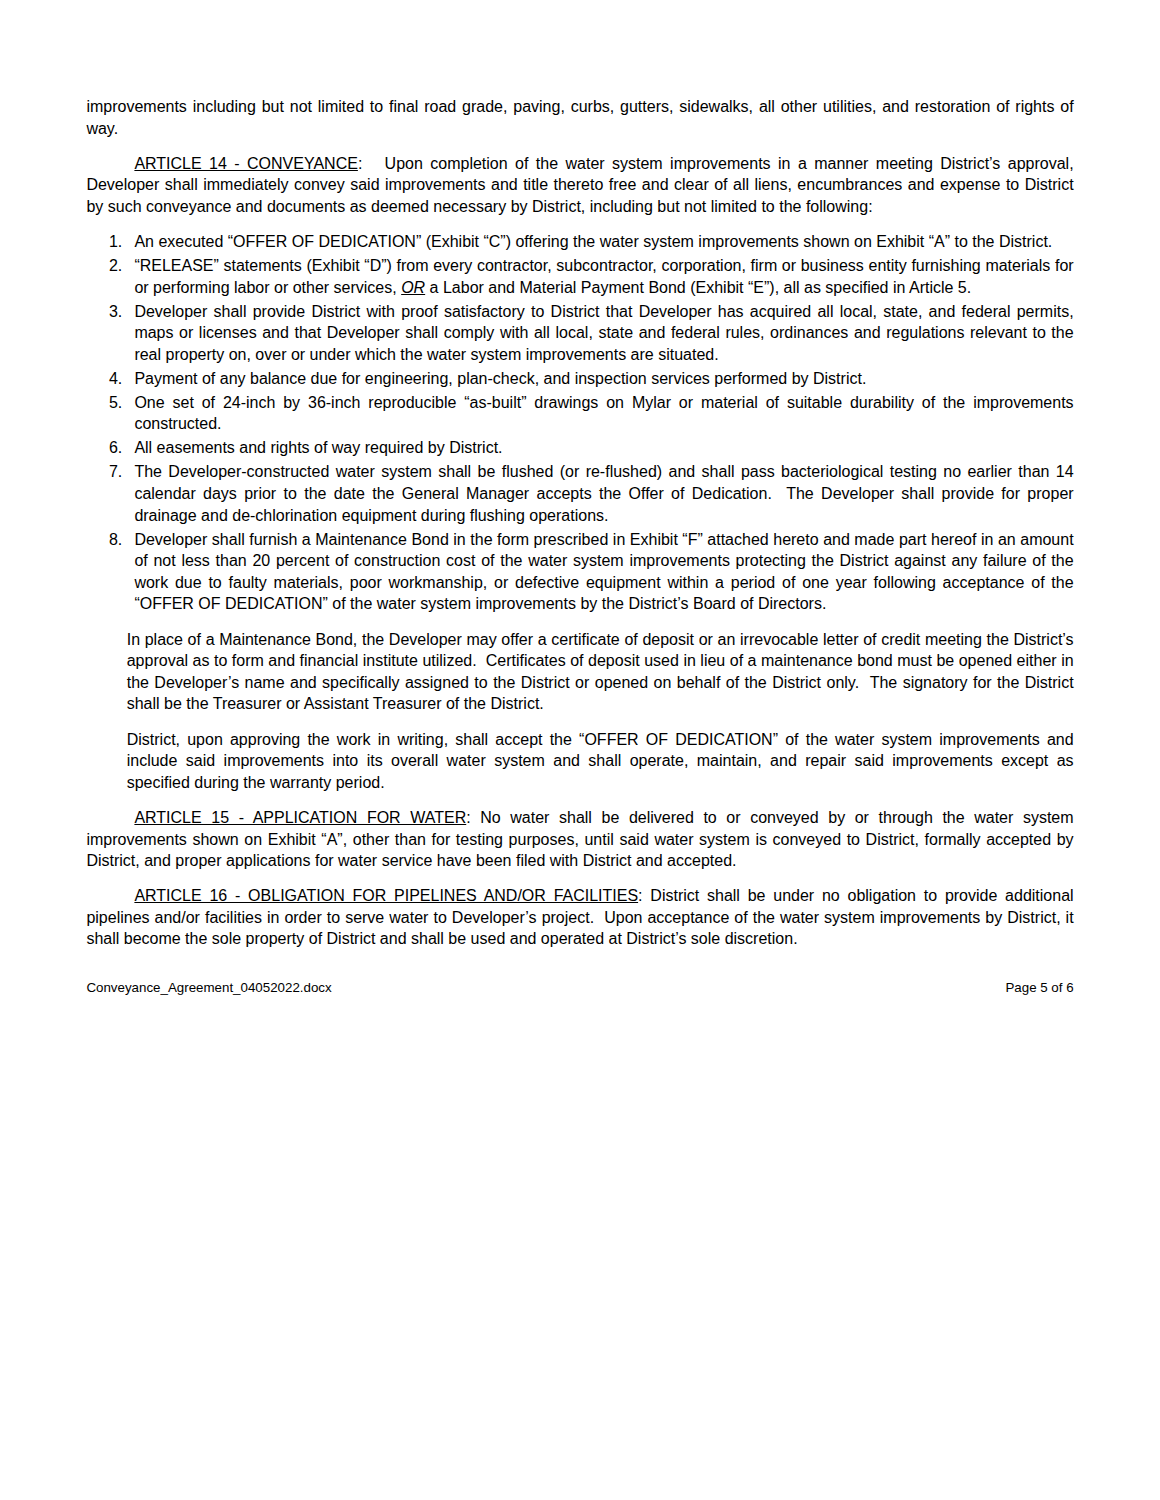improvements including but not limited to final road grade, paving, curbs, gutters, sidewalks, all other utilities, and restoration of rights of way.
ARTICLE 14 - CONVEYANCE: Upon completion of the water system improvements in a manner meeting District’s approval, Developer shall immediately convey said improvements and title thereto free and clear of all liens, encumbrances and expense to District by such conveyance and documents as deemed necessary by District, including but not limited to the following:
An executed “OFFER OF DEDICATION” (Exhibit “C”) offering the water system improvements shown on Exhibit “A” to the District.
“RELEASE” statements (Exhibit “D”) from every contractor, subcontractor, corporation, firm or business entity furnishing materials for or performing labor or other services, OR a Labor and Material Payment Bond (Exhibit “E”), all as specified in Article 5.
Developer shall provide District with proof satisfactory to District that Developer has acquired all local, state, and federal permits, maps or licenses and that Developer shall comply with all local, state and federal rules, ordinances and regulations relevant to the real property on, over or under which the water system improvements are situated.
Payment of any balance due for engineering, plan-check, and inspection services performed by District.
One set of 24-inch by 36-inch reproducible “as-built” drawings on Mylar or material of suitable durability of the improvements constructed.
All easements and rights of way required by District.
The Developer-constructed water system shall be flushed (or re-flushed) and shall pass bacteriological testing no earlier than 14 calendar days prior to the date the General Manager accepts the Offer of Dedication. The Developer shall provide for proper drainage and de-chlorination equipment during flushing operations.
Developer shall furnish a Maintenance Bond in the form prescribed in Exhibit “F” attached hereto and made part hereof in an amount of not less than 20 percent of construction cost of the water system improvements protecting the District against any failure of the work due to faulty materials, poor workmanship, or defective equipment within a period of one year following acceptance of the “OFFER OF DEDICATION” of the water system improvements by the District’s Board of Directors.
In place of a Maintenance Bond, the Developer may offer a certificate of deposit or an irrevocable letter of credit meeting the District’s approval as to form and financial institute utilized. Certificates of deposit used in lieu of a maintenance bond must be opened either in the Developer’s name and specifically assigned to the District or opened on behalf of the District only. The signatory for the District shall be the Treasurer or Assistant Treasurer of the District.
District, upon approving the work in writing, shall accept the “OFFER OF DEDICATION” of the water system improvements and include said improvements into its overall water system and shall operate, maintain, and repair said improvements except as specified during the warranty period.
ARTICLE 15 - APPLICATION FOR WATER: No water shall be delivered to or conveyed by or through the water system improvements shown on Exhibit “A”, other than for testing purposes, until said water system is conveyed to District, formally accepted by District, and proper applications for water service have been filed with District and accepted.
ARTICLE 16 - OBLIGATION FOR PIPELINES AND/OR FACILITIES: District shall be under no obligation to provide additional pipelines and/or facilities in order to serve water to Developer’s project. Upon acceptance of the water system improvements by District, it shall become the sole property of District and shall be used and operated at District’s sole discretion.
Conveyance_Agreement_04052022.docx Page 5 of 6